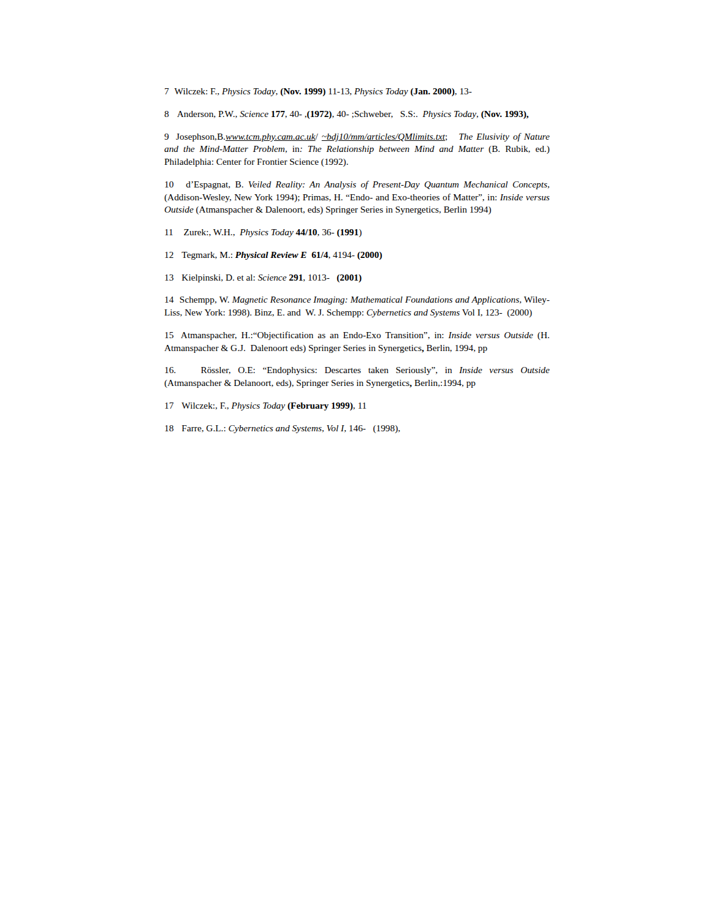7 Wilczek: F., Physics Today, (Nov. 1999) 11-13, Physics Today (Jan. 2000), 13-
8 Anderson, P.W., Science 177, 40- ,(1972), 40- ;Schweber, S.S:. Physics Today, (Nov. 1993),
9 Josephson,B.www.tcm.phy.cam.ac.uk/ ~bdj10/mm/articles/QMlimits.txt; The Elusivity of Nature and the Mind-Matter Problem, in: The Relationship between Mind and Matter (B. Rubik, ed.) Philadelphia: Center for Frontier Science (1992).
10 d’Espagnat, B. Veiled Reality: An Analysis of Present-Day Quantum Mechanical Concepts, (Addison-Wesley, New York 1994); Primas, H. “Endo- and Exo-theories of Matter”, in: Inside versus Outside (Atmanspacher & Dalenoort, eds) Springer Series in Synergetics, Berlin 1994)
11 Zurek:, W.H., Physics Today 44/10, 36- (1991)
12 Tegmark, M.: Physical Review E 61/4, 4194- (2000)
13 Kielpinski, D. et al: Science 291, 1013- (2001)
14 Schempp, W. Magnetic Resonance Imaging: Mathematical Foundations and Applications, Wiley-Liss, New York: 1998). Binz, E. and W. J. Schempp: Cybernetics and Systems Vol I, 123- (2000)
15 Atmanspacher, H.:“Objectification as an Endo-Exo Transition”, in: Inside versus Outside (H. Atmanspacher & G.J. Dalenoort eds) Springer Series in Synergetics, Berlin, 1994, pp
16. Rössler, O.E: “Endophysics: Descartes taken Seriously”, in Inside versus Outside (Atmanspacher & Delanoort, eds), Springer Series in Synergetics, Berlin,:1994, pp
17 Wilczek:, F., Physics Today (February 1999), 11
18 Farre, G.L.: Cybernetics and Systems, Vol I, 146- (1998),